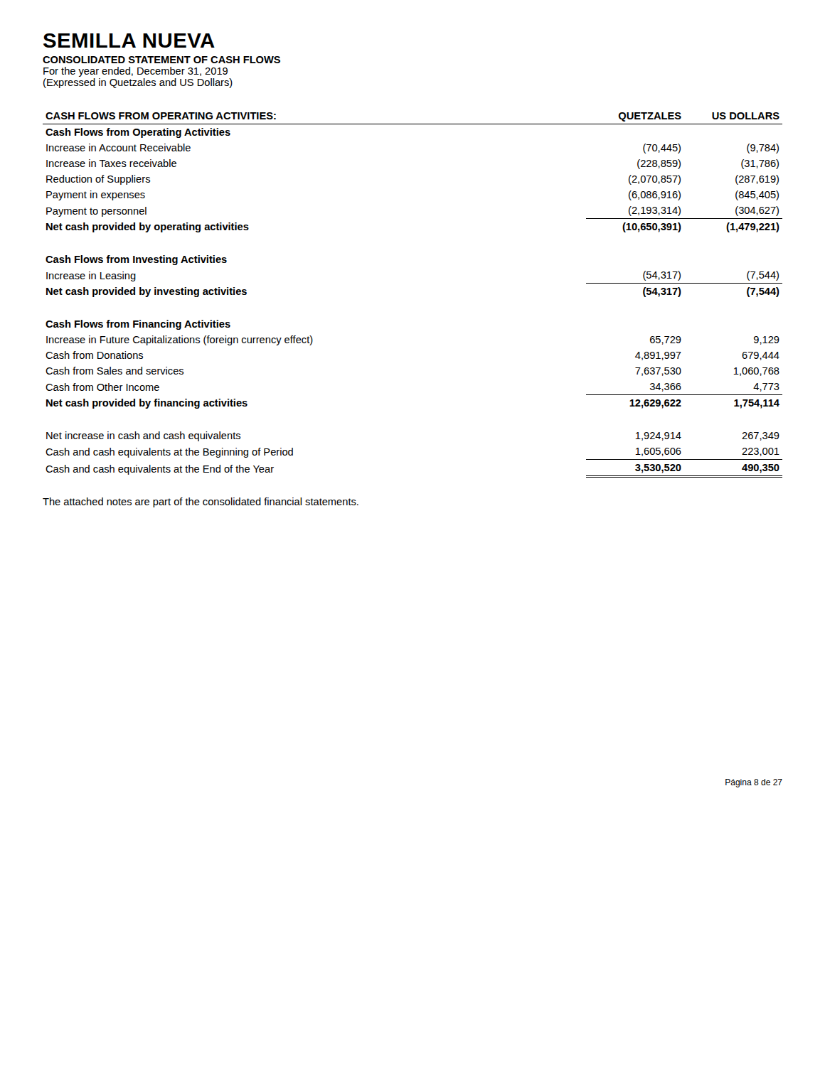SEMILLA NUEVA
CONSOLIDATED STATEMENT OF CASH FLOWS
For the year ended, December 31, 2019
(Expressed in Quetzales and US Dollars)
| CASH FLOWS FROM OPERATING ACTIVITIES: | QUETZALES | US DOLLARS |
| --- | --- | --- |
| Cash Flows from Operating Activities | | |
| Increase in Account Receivable | (70,445) | (9,784) |
| Increase in Taxes receivable | (228,859) | (31,786) |
| Reduction of Suppliers | (2,070,857) | (287,619) |
| Payment in expenses | (6,086,916) | (845,405) |
| Payment to personnel | (2,193,314) | (304,627) |
| Net cash provided by operating activities | (10,650,391) | (1,479,221) |
| Cash Flows from Investing Activities | | |
| Increase in Leasing | (54,317) | (7,544) |
| Net cash provided by investing activities | (54,317) | (7,544) |
| Cash Flows from Financing Activities | | |
| Increase in Future Capitalizations (foreign currency effect) | 65,729 | 9,129 |
| Cash from Donations | 4,891,997 | 679,444 |
| Cash from Sales and services | 7,637,530 | 1,060,768 |
| Cash from Other Income | 34,366 | 4,773 |
| Net cash provided by financing activities | 12,629,622 | 1,754,114 |
| Net increase in cash and cash equivalents | 1,924,914 | 267,349 |
| Cash and cash equivalents at the Beginning of Period | 1,605,606 | 223,001 |
| Cash and cash equivalents at the End of the Year | 3,530,520 | 490,350 |
The attached notes are part of the consolidated financial statements.
Página 8 de 27